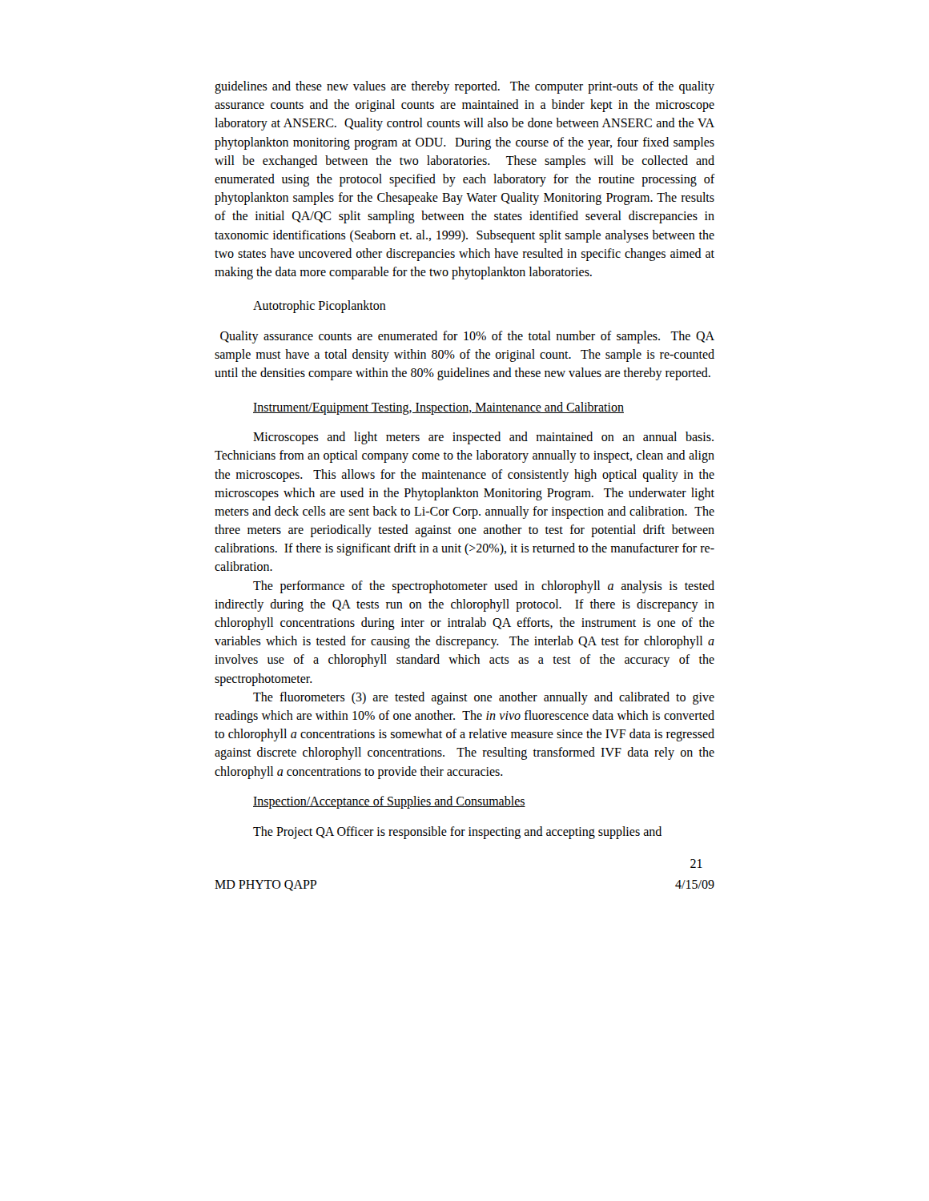guidelines and these new values are thereby reported. The computer print-outs of the quality assurance counts and the original counts are maintained in a binder kept in the microscope laboratory at ANSERC. Quality control counts will also be done between ANSERC and the VA phytoplankton monitoring program at ODU. During the course of the year, four fixed samples will be exchanged between the two laboratories. These samples will be collected and enumerated using the protocol specified by each laboratory for the routine processing of phytoplankton samples for the Chesapeake Bay Water Quality Monitoring Program. The results of the initial QA/QC split sampling between the states identified several discrepancies in taxonomic identifications (Seaborn et. al., 1999). Subsequent split sample analyses between the two states have uncovered other discrepancies which have resulted in specific changes aimed at making the data more comparable for the two phytoplankton laboratories.
Autotrophic Picoplankton
Quality assurance counts are enumerated for 10% of the total number of samples. The QA sample must have a total density within 80% of the original count. The sample is re-counted until the densities compare within the 80% guidelines and these new values are thereby reported.
Instrument/Equipment Testing, Inspection, Maintenance and Calibration
Microscopes and light meters are inspected and maintained on an annual basis. Technicians from an optical company come to the laboratory annually to inspect, clean and align the microscopes. This allows for the maintenance of consistently high optical quality in the microscopes which are used in the Phytoplankton Monitoring Program. The underwater light meters and deck cells are sent back to Li-Cor Corp. annually for inspection and calibration. The three meters are periodically tested against one another to test for potential drift between calibrations. If there is significant drift in a unit (>20%), it is returned to the manufacturer for re-calibration.
The performance of the spectrophotometer used in chlorophyll a analysis is tested indirectly during the QA tests run on the chlorophyll protocol. If there is discrepancy in chlorophyll concentrations during inter or intralab QA efforts, the instrument is one of the variables which is tested for causing the discrepancy. The interlab QA test for chlorophyll a involves use of a chlorophyll standard which acts as a test of the accuracy of the spectrophotometer.
The fluorometers (3) are tested against one another annually and calibrated to give readings which are within 10% of one another. The in vivo fluorescence data which is converted to chlorophyll a concentrations is somewhat of a relative measure since the IVF data is regressed against discrete chlorophyll concentrations. The resulting transformed IVF data rely on the chlorophyll a concentrations to provide their accuracies.
Inspection/Acceptance of Supplies and Consumables
The Project QA Officer is responsible for inspecting and accepting supplies and
21
MD PHYTO QAPP 4/15/09